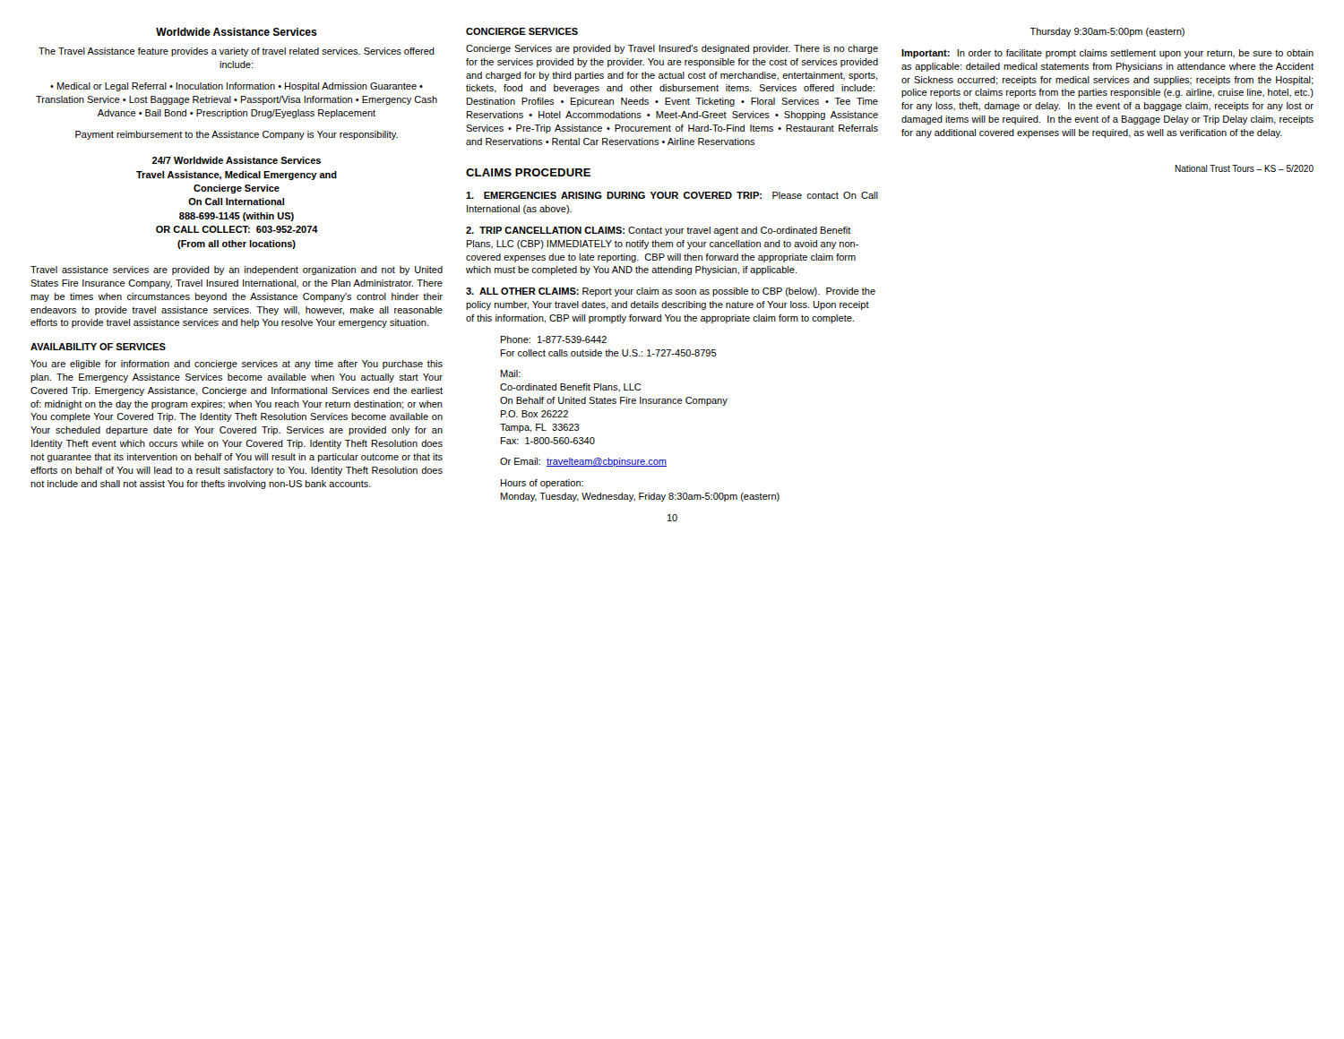Worldwide Assistance Services
The Travel Assistance feature provides a variety of travel related services. Services offered include:
• Medical or Legal Referral • Inoculation Information • Hospital Admission Guarantee • Translation Service • Lost Baggage Retrieval • Passport/Visa Information • Emergency Cash Advance • Bail Bond • Prescription Drug/Eyeglass Replacement
Payment reimbursement to the Assistance Company is Your responsibility.
24/7 Worldwide Assistance Services
Travel Assistance, Medical Emergency and
Concierge Service
On Call International
888-699-1145 (within US)
OR CALL COLLECT: 603-952-2074
(From all other locations)
Travel assistance services are provided by an independent organization and not by United States Fire Insurance Company, Travel Insured International, or the Plan Administrator. There may be times when circumstances beyond the Assistance Company's control hinder their endeavors to provide travel assistance services. They will, however, make all reasonable efforts to provide travel assistance services and help You resolve Your emergency situation.
AVAILABILITY OF SERVICES
You are eligible for information and concierge services at any time after You purchase this plan. The Emergency Assistance Services become available when You actually start Your Covered Trip. Emergency Assistance, Concierge and Informational Services end the earliest of: midnight on the day the program expires; when You reach Your return destination; or when You complete Your Covered Trip. The Identity Theft Resolution Services become available on Your scheduled departure date for Your Covered Trip. Services are provided only for an Identity Theft event which occurs while on Your Covered Trip. Identity Theft Resolution does not guarantee that its intervention on behalf of You will result in a particular outcome or that its efforts on behalf of You will lead to a result satisfactory to You. Identity Theft Resolution does not include and shall not assist You for thefts involving non-US bank accounts.
CONCIERGE SERVICES
Concierge Services are provided by Travel Insured's designated provider. There is no charge for the services provided by the provider. You are responsible for the cost of services provided and charged for by third parties and for the actual cost of merchandise, entertainment, sports, tickets, food and beverages and other disbursement items. Services offered include: Destination Profiles • Epicurean Needs • Event Ticketing • Floral Services • Tee Time Reservations • Hotel Accommodations • Meet-And-Greet Services • Shopping Assistance Services • Pre-Trip Assistance • Procurement of Hard-To-Find Items • Restaurant Referrals and Reservations • Rental Car Reservations • Airline Reservations
CLAIMS PROCEDURE
1. EMERGENCIES ARISING DURING YOUR COVERED TRIP: Please contact On Call International (as above).
2. TRIP CANCELLATION CLAIMS: Contact your travel agent and Co-ordinated Benefit Plans, LLC (CBP) IMMEDIATELY to notify them of your cancellation and to avoid any non-covered expenses due to late reporting. CBP will then forward the appropriate claim form which must be completed by You AND the attending Physician, if applicable.
3. ALL OTHER CLAIMS: Report your claim as soon as possible to CBP (below). Provide the policy number, Your travel dates, and details describing the nature of Your loss. Upon receipt of this information, CBP will promptly forward You the appropriate claim form to complete.
Phone: 1-877-539-6442
For collect calls outside the U.S.: 1-727-450-8795
Mail:
Co-ordinated Benefit Plans, LLC
On Behalf of United States Fire Insurance Company
P.O. Box 26222
Tampa, FL 33623
Fax: 1-800-560-6340
Or Email: travelteam@cbpinsure.com
Hours of operation:
Monday, Tuesday, Wednesday, Friday 8:30am-5:00pm (eastern)
10
Thursday 9:30am-5:00pm (eastern)
Important: In order to facilitate prompt claims settlement upon your return, be sure to obtain as applicable: detailed medical statements from Physicians in attendance where the Accident or Sickness occurred; receipts for medical services and supplies; receipts from the Hospital; police reports or claims reports from the parties responsible (e.g. airline, cruise line, hotel, etc.) for any loss, theft, damage or delay. In the event of a baggage claim, receipts for any lost or damaged items will be required. In the event of a Baggage Delay or Trip Delay claim, receipts for any additional covered expenses will be required, as well as verification of the delay.
National Trust Tours – KS – 5/2020